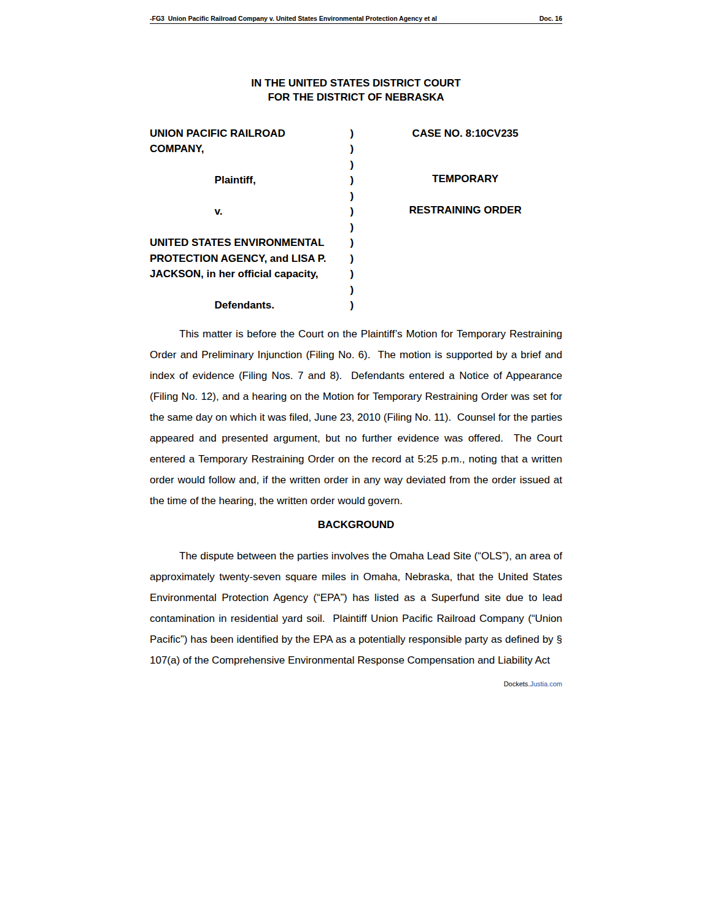-FG3 Union Pacific Railroad Company v. United States Environmental Protection Agency et al
Doc. 16
IN THE UNITED STATES DISTRICT COURT
FOR THE DISTRICT OF NEBRASKA
| UNION PACIFIC RAILROAD COMPANY, | ) ) ) | CASE NO. 8:10CV235 |
| Plaintiff, | ) ) | TEMPORARY |
| v. | ) ) | RESTRAINING ORDER |
| UNITED STATES ENVIRONMENTAL PROTECTION AGENCY, and LISA P. JACKSON, in her official capacity, | ) ) ) ) | |
| Defendants. | ) | |
This matter is before the Court on the Plaintiff’s Motion for Temporary Restraining Order and Preliminary Injunction (Filing No. 6). The motion is supported by a brief and index of evidence (Filing Nos. 7 and 8). Defendants entered a Notice of Appearance (Filing No. 12), and a hearing on the Motion for Temporary Restraining Order was set for the same day on which it was filed, June 23, 2010 (Filing No. 11). Counsel for the parties appeared and presented argument, but no further evidence was offered. The Court entered a Temporary Restraining Order on the record at 5:25 p.m., noting that a written order would follow and, if the written order in any way deviated from the order issued at the time of the hearing, the written order would govern.
BACKGROUND
The dispute between the parties involves the Omaha Lead Site (“OLS”), an area of approximately twenty-seven square miles in Omaha, Nebraska, that the United States Environmental Protection Agency (“EPA”) has listed as a Superfund site due to lead contamination in residential yard soil. Plaintiff Union Pacific Railroad Company (“Union Pacific”) has been identified by the EPA as a potentially responsible party as defined by § 107(a) of the Comprehensive Environmental Response Compensation and Liability Act
Dockets. Justia.com